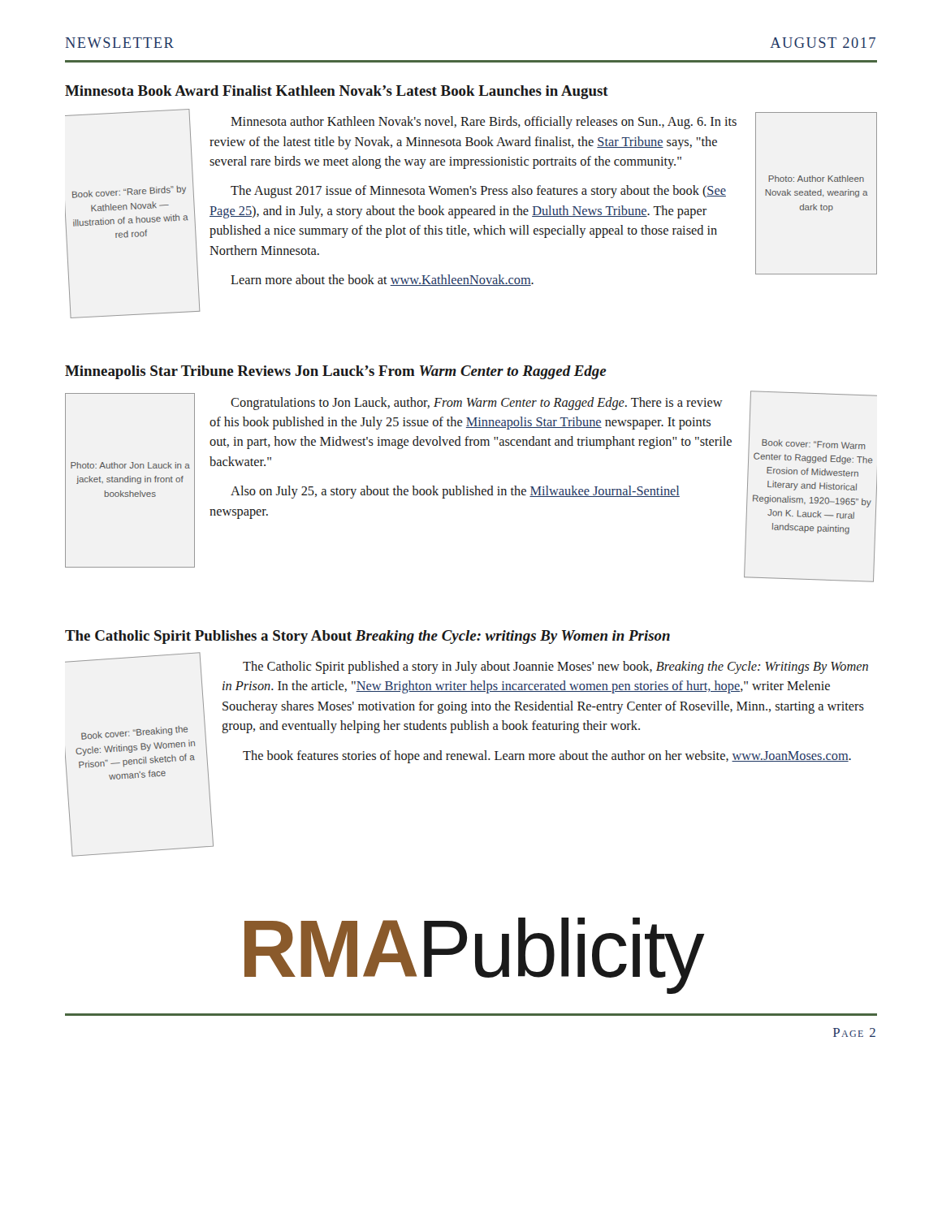Newsletter August 2017
Minnesota Book Award Finalist Kathleen Novak’s Latest Book Launches in August
Book cover: “Rare Birds” by Kathleen Novak — illustration of a house with a red roof
Photo: Author Kathleen Novak seated, wearing a dark top
Minnesota author Kathleen Novak's novel, Rare Birds, officially releases on Sun., Aug. 6. In its review of the latest title by Novak, a Minnesota Book Award finalist, the Star Tribune says, "the several rare birds we meet along the way are impressionistic portraits of the community."
The August 2017 issue of Minnesota Women's Press also features a story about the book (See Page 25), and in July, a story about the book appeared in the Duluth News Tribune. The paper published a nice summary of the plot of this title, which will especially appeal to those raised in Northern Minnesota.
Learn more about the book at www.KathleenNovak.com.
Minneapolis Star Tribune Reviews Jon Lauck’s From Warm Center to Ragged Edge
Photo: Author Jon Lauck in a jacket, standing in front of bookshelves
Book cover: “From Warm Center to Ragged Edge: The Erosion of Midwestern Literary and Historical Regionalism, 1920–1965” by Jon K. Lauck — rural landscape painting
Congratulations to Jon Lauck, author, From Warm Center to Ragged Edge. There is a review of his book published in the July 25 issue of the Minneapolis Star Tribune newspaper. It points out, in part, how the Midwest's image devolved from "ascendant and triumphant region" to "sterile backwater."
Also on July 25, a story about the book published in the Milwaukee Journal-Sentinel newspaper.
The Catholic Spirit Publishes a Story About Breaking the Cycle: writings By Women in Prison
Book cover: “Breaking the Cycle: Writings By Women in Prison” — pencil sketch of a woman's face
The Catholic Spirit published a story in July about Joannie Moses' new book, Breaking the Cycle: Writings By Women in Prison. In the article, "New Brighton writer helps incarcerated women pen stories of hurt, hope," writer Melenie Soucheray shares Moses' motivation for going into the Residential Re-entry Center of Roseville, Minn., starting a writers group, and eventually helping her students publish a book featuring their work.
The book features stories of hope and renewal. Learn more about the author on her website, www.JoanMoses.com.
RMA Publicity
Page 2